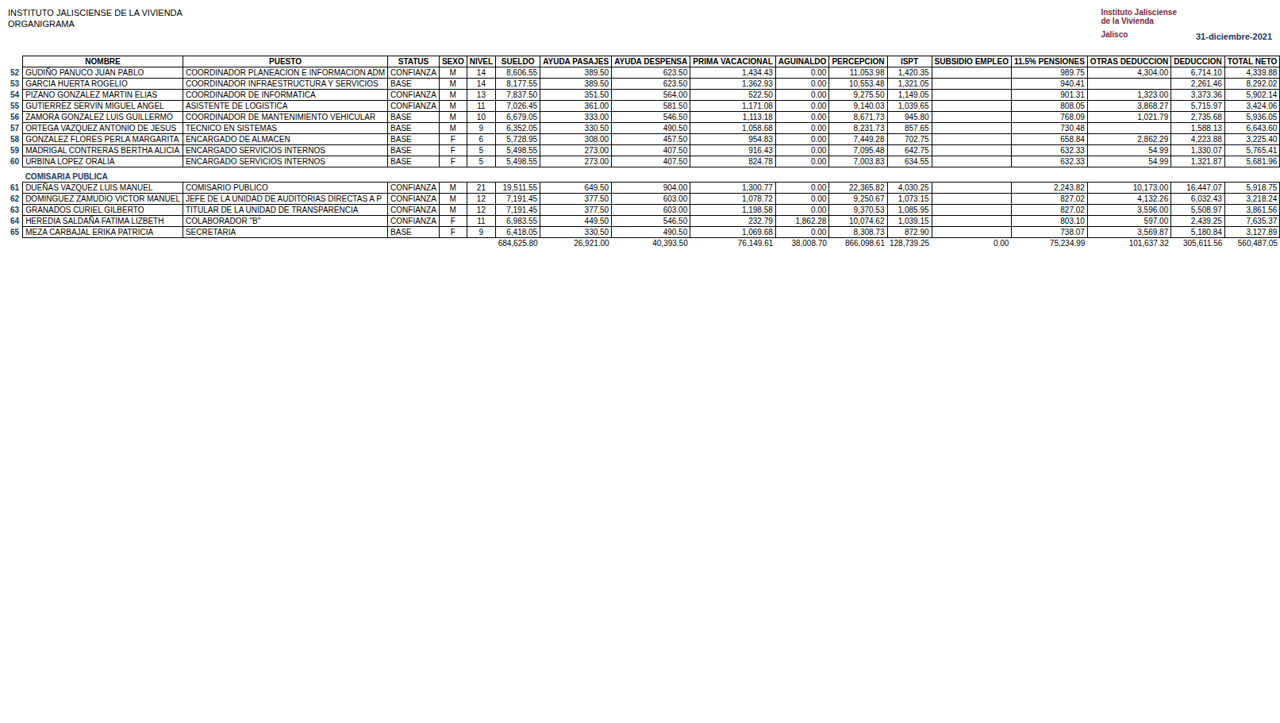INSTITUTO JALISCIENSE DE LA VIVIENDA
ORGANIGRAMA
Instituto Jalisciense
de la Vivienda
Jalisco
31-diciembre-2021
| | NOMBRE | PUESTO | STATUS | SEXO | NIVEL | SUELDO | AYUDA PASAJES | AYUDA DESPENSA | PRIMA VACACIONAL | AGUINALDO | PERCEPCION | ISPT | SUBSIDIO EMPLEO | 11.5% PENSIONES | OTRAS DEDUCCION | DEDUCCION | TOTAL NETO |
| --- | --- | --- | --- | --- | --- | --- | --- | --- | --- | --- | --- | --- | --- | --- | --- | --- | --- |
| 52 | GUDIÑO PANUCO JUAN PABLO | COORDINADOR PLANEACION E INFORMACION ADM | CONFIANZA | M | 14 | 8,606.55 | 389.50 | 623.50 | 1,434.43 | 0.00 | 11,053.98 | 1,420.35 | | 989.75 | 4,304.00 | 6,714.10 | 4,339.88 |
| 53 | GARCIA HUERTA ROGELIO | COORDINADOR INFRAESTRUCTURA Y SERVICIOS | BASE | M | 14 | 8,177.55 | 389.50 | 623.50 | 1,362.93 | 0.00 | 10,553.48 | 1,321.05 | | 940.41 | | 2,261.46 | 8,292.02 |
| 54 | PIZANO GONZALEZ MARTIN ELIAS | COORDINADOR DE INFORMATICA | CONFIANZA | M | 13 | 7,837.50 | 351.50 | 564.00 | 522.50 | 0.00 | 9,275.50 | 1,149.05 | | 901.31 | 1,323.00 | 3,373.36 | 5,902.14 |
| 55 | GUTIERREZ SERVIN MIGUEL ANGEL | ASISTENTE DE LOGISTICA | CONFIANZA | M | 11 | 7,026.45 | 361.00 | 581.50 | 1,171.08 | 0.00 | 9,140.03 | 1,039.65 | | 808.05 | 3,868.27 | 5,715.97 | 3,424.06 |
| 56 | ZAMORA GONZALEZ LUIS GUILLERMO | COORDINADOR DE MANTENIMIENTO VEHICULAR | BASE | M | 10 | 6,679.05 | 333.00 | 546.50 | 1,113.18 | 0.00 | 8,671.73 | 945.80 | | 768.09 | 1,021.79 | 2,735.68 | 5,936.05 |
| 57 | ORTEGA VAZQUEZ ANTONIO DE JESUS | TECNICO EN SISTEMAS | BASE | M | 9 | 6,352.05 | 330.50 | 490.50 | 1,058.68 | 0.00 | 8,231.73 | 857.65 | | 730.48 | | 1,588.13 | 6,643.60 |
| 58 | GONZALEZ FLORES PERLA MARGARITA | ENCARGADO DE ALMACEN | BASE | F | 6 | 5,728.95 | 308.00 | 457.50 | 954.83 | 0.00 | 7,449.28 | 702.75 | | 658.84 | 2,862.29 | 4,223.88 | 3,225.40 |
| 59 | MADRIGAL CONTRERAS BERTHA ALICIA | ENCARGADO SERVICIOS INTERNOS | BASE | F | 5 | 5,498.55 | 273.00 | 407.50 | 916.43 | 0.00 | 7,095.48 | 642.75 | | 632.33 | 54.99 | 1,330.07 | 5,765.41 |
| 60 | URBINA LOPEZ ORALIA | ENCARGADO SERVICIOS INTERNOS | BASE | F | 5 | 5,498.55 | 273.00 | 407.50 | 824.78 | 0.00 | 7,003.83 | 634.55 | | 632.33 | 54.99 | 1,321.87 | 5,681.96 |
| | COMISARIA PUBLICA |
| 61 | DUEÑAS VAZQUEZ LUIS MANUEL | COMISARIO PUBLICO | CONFIANZA | M | 21 | 19,511.55 | 649.50 | 904.00 | 1,300.77 | 0.00 | 22,365.82 | 4,030.25 | | 2,243.82 | 10,173.00 | 16,447.07 | 5,918.75 |
| 62 | DOMINGUEZ ZAMUDIO VICTOR MANUEL | JEFE DE LA UNIDAD DE AUDITORIAS DIRECTAS A P | CONFIANZA | M | 12 | 7,191.45 | 377.50 | 603.00 | 1,078.72 | 0.00 | 9,250.67 | 1,073.15 | | 827.02 | 4,132.26 | 6,032.43 | 3,218.24 |
| 63 | GRANADOS CURIEL GILBERTO | TITULAR DE LA UNIDAD DE TRANSPARENCIA | CONFIANZA | M | 12 | 7,191.45 | 377.50 | 603.00 | 1,198.58 | 0.00 | 9,370.53 | 1,085.95 | | 827.02 | 3,596.00 | 5,508.97 | 3,861.56 |
| 64 | HEREDIA SALDAÑA FATIMA LIZBETH | COLABORADOR "B" | CONFIANZA | F | 11 | 6,983.55 | 449.50 | 546.50 | 232.79 | 1,862.28 | 10,074.62 | 1,039.15 | | 803.10 | 597.00 | 2,439.25 | 7,635.37 |
| 65 | MEZA CARBAJAL ERIKA PATRICIA | SECRETARIA | BASE | F | 9 | 6,418.05 | 330.50 | 490.50 | 1,069.68 | 0.00 | 8,308.73 | 872.90 | | 738.07 | 3,569.87 | 5,180.84 | 3,127.89 |
| | | | | | | 684,625.80 | 26,921.00 | 40,393.50 | 76,149.61 | 38,008.70 | 866,098.61 | 128,739.25 | 0.00 | 75,234.99 | 101,637.32 | 305,611.56 | 560,487.05 |